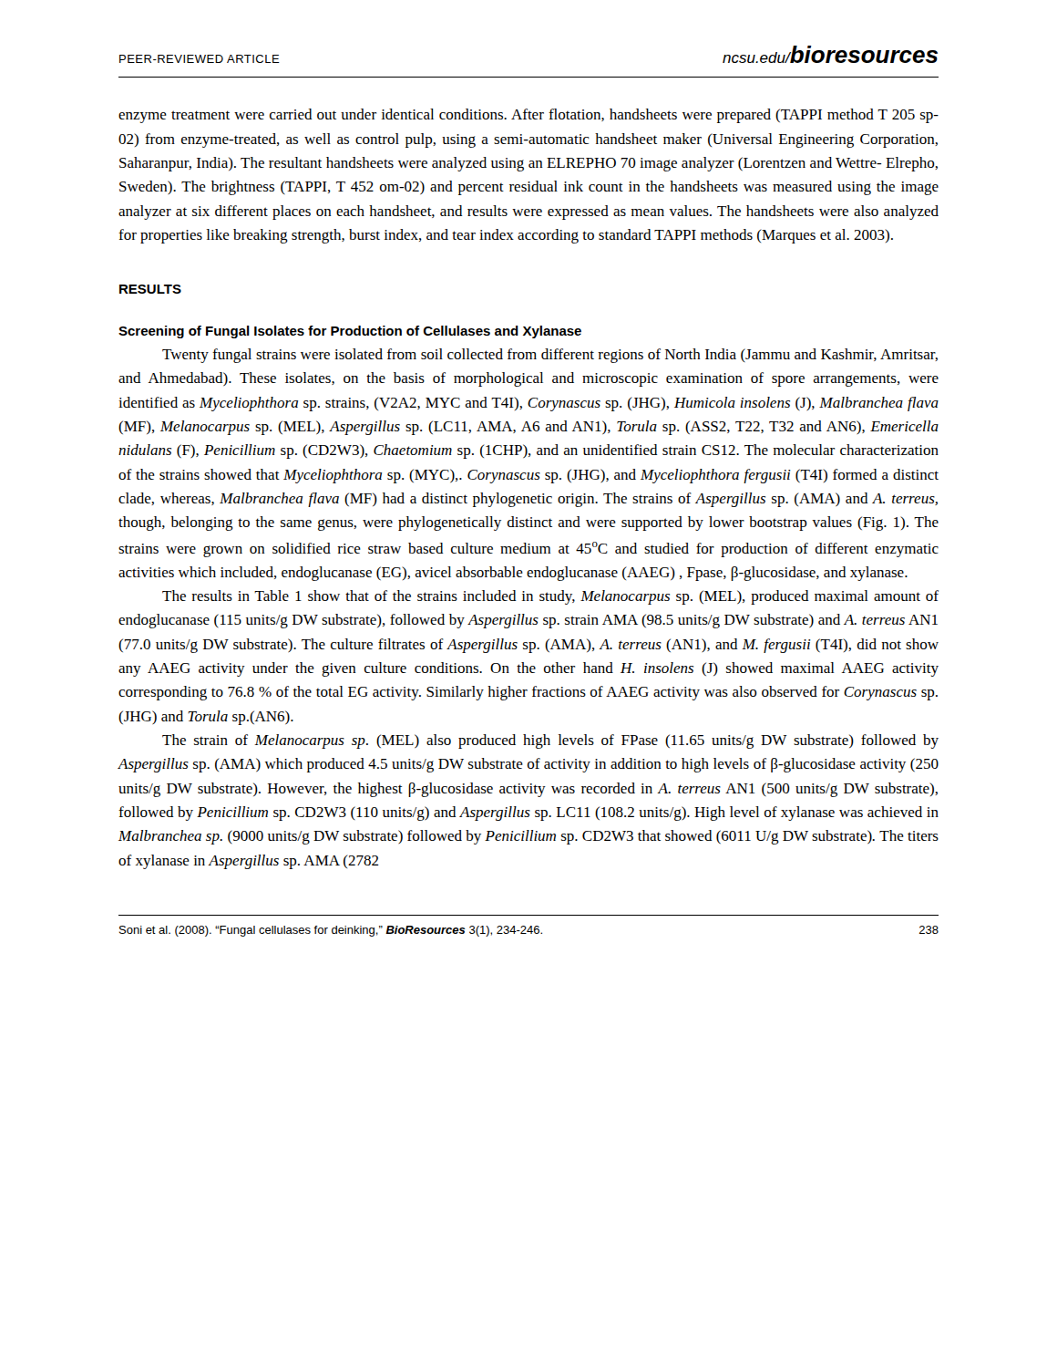PEER-REVIEWED ARTICLE
ncsu.edu/bioresources
enzyme treatment were carried out under identical conditions. After flotation, handsheets were prepared (TAPPI method T 205 sp-02) from enzyme-treated, as well as control pulp, using a semi-automatic handsheet maker (Universal Engineering Corporation, Saharanpur, India). The resultant handsheets were analyzed using an ELREPHO 70 image analyzer (Lorentzen and Wettre- Elrepho, Sweden). The brightness (TAPPI, T 452 om-02) and percent residual ink count in the handsheets was measured using the image analyzer at six different places on each handsheet, and results were expressed as mean values. The handsheets were also analyzed for properties like breaking strength, burst index, and tear index according to standard TAPPI methods (Marques et al. 2003).
RESULTS
Screening of Fungal Isolates for Production of Cellulases and Xylanase
Twenty fungal strains were isolated from soil collected from different regions of North India (Jammu and Kashmir, Amritsar, and Ahmedabad). These isolates, on the basis of morphological and microscopic examination of spore arrangements, were identified as Myceliophthora sp. strains, (V2A2, MYC and T4I), Corynascus sp. (JHG), Humicola insolens (J), Malbranchea flava (MF), Melanocarpus sp. (MEL), Aspergillus sp. (LC11, AMA, A6 and AN1), Torula sp. (ASS2, T22, T32 and AN6), Emericella nidulans (F), Penicillium sp. (CD2W3), Chaetomium sp. (1CHP), and an unidentified strain CS12. The molecular characterization of the strains showed that Myceliophthora sp. (MYC),. Corynascus sp. (JHG), and Myceliophthora fergusii (T4I) formed a distinct clade, whereas, Malbranchea flava (MF) had a distinct phylogenetic origin. The strains of Aspergillus sp. (AMA) and A. terreus, though, belonging to the same genus, were phylogenetically distinct and were supported by lower bootstrap values (Fig. 1). The strains were grown on solidified rice straw based culture medium at 45oC and studied for production of different enzymatic activities which included, endoglucanase (EG), avicel absorbable endoglucanase (AAEG) , Fpase, β-glucosidase, and xylanase.
The results in Table 1 show that of the strains included in study, Melanocarpus sp. (MEL), produced maximal amount of endoglucanase (115 units/g DW substrate), followed by Aspergillus sp. strain AMA (98.5 units/g DW substrate) and A. terreus AN1 (77.0 units/g DW substrate). The culture filtrates of Aspergillus sp. (AMA), A. terreus (AN1), and M. fergusii (T4I), did not show any AAEG activity under the given culture conditions. On the other hand H. insolens (J) showed maximal AAEG activity corresponding to 76.8 % of the total EG activity. Similarly higher fractions of AAEG activity was also observed for Corynascus sp. (JHG) and Torula sp.(AN6).
The strain of Melanocarpus sp. (MEL) also produced high levels of FPase (11.65 units/g DW substrate) followed by Aspergillus sp. (AMA) which produced 4.5 units/g DW substrate of activity in addition to high levels of β-glucosidase activity (250 units/g DW substrate). However, the highest β-glucosidase activity was recorded in A. terreus AN1 (500 units/g DW substrate), followed by Penicillium sp. CD2W3 (110 units/g) and Aspergillus sp. LC11 (108.2 units/g). High level of xylanase was achieved in Malbranchea sp. (9000 units/g DW substrate) followed by Penicillium sp. CD2W3 that showed (6011 U/g DW substrate). The titers of xylanase in Aspergillus sp. AMA (2782
Soni et al. (2008). “Fungal cellulases for deinking,” BioResources 3(1), 234-246.
238